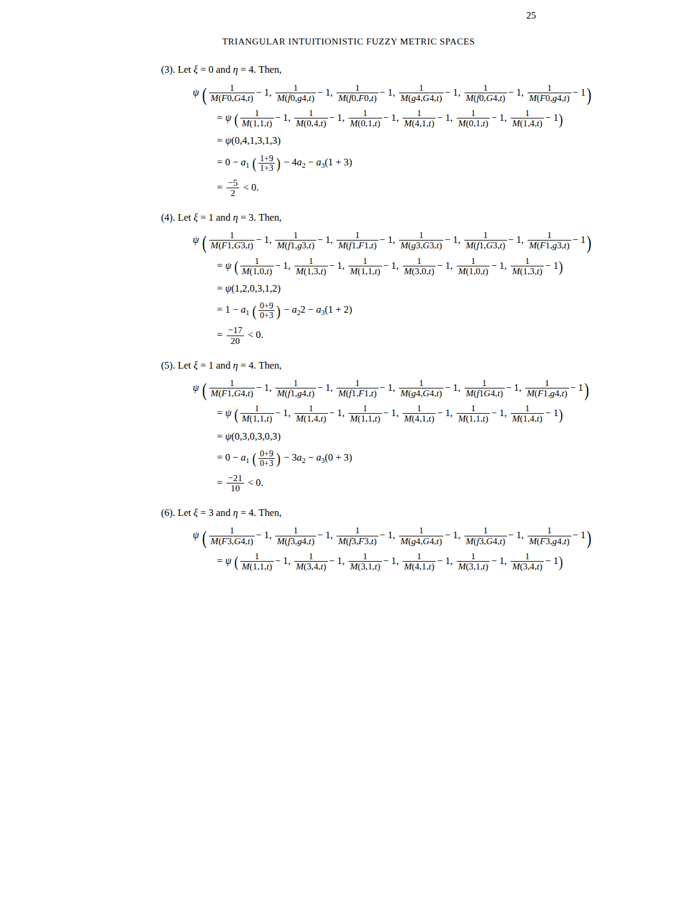25
TRIANGULAR INTUITIONISTIC FUZZY METRIC SPACES
(3). Let ξ = 0 and η = 4. Then,
ψ (1 M(F0,G4,t)− 1, 1 M(f0,g4,t)− 1, 1 M(f0,F0,t)− 1, 1 M(g4,G4,t)− 1, 1 M(f0,G4,t)− 1, 1 M(F0,g4,t)− 1)
= ψ (1 M(1,1,t)− 1, 1 M(0,4,t)− 1, 1 M(0,1,t)− 1, 1 M(4,1,t)− 1, 1 M(0,1,t)− 1, 1 M(1,4,t)− 1)
= ψ(0,4,1,3,1,3)
= 0 − a1 (1+91+3) − 4 a2 − a3(1 + 3)
= −52 < 0.
(4). Let ξ = 1 and η = 3. Then,
ψ (1 M(F1,G3,t)− 1, 1 M(f1,g3,t)− 1, 1 M(f1,F1,t)− 1, 1 M(g3,G3,t)− 1, 1 M(f1,G3,t)− 1, 1 M(F1,g3,t)− 1)
= ψ (1 M(1,0,t)− 1, 1 M(1,3,t)− 1, 1 M(1,1,t)− 1, 1 M(3,0,t)− 1, 1 M(1,0,t)− 1, 1 M(1,3,t)− 1)
= ψ(1,2,0,3,1,2)
= 1 − a1 (0+90+3) − a22 − a3(1 + 2)
= −1720 < 0.
(5). Let ξ = 1 and η = 4. Then,
ψ (1 M(F1,G4,t)− 1, 1 M(f1,g4,t)− 1, 1 M(f1,F1,t)− 1, 1 M(g4,G4,t)− 1, 1 M(f1G4,t)− 1, 1 M(F1,g4,t)− 1)
= ψ (1 M(1,1,t)− 1, 1 M(1,4,t)− 1, 1 M(1,1,t)− 1, 1 M(4,1,t)− 1, 1 M(1,1,t)− 1, 1 M(1,4,t)− 1)
= ψ(0,3,0,3,0,3)
= 0 − a1 (0+90+3) − 3 a2 − a3(0 + 3)
= −2110 < 0.
(6). Let ξ = 3 and η = 4. Then,
ψ (1 M(F3,G4,t)− 1, 1 M(f3,g4,t)− 1, 1 M(f3,F3,t)− 1, 1 M(g4,G4,t)− 1, 1 M(f3,G4,t)− 1, 1 M(F3,g4,t)− 1)
= ψ (1 M(1,1,t)− 1, 1 M(3,4,t)− 1, 1 M(3,1,t)− 1, 1 M(4,1,t)− 1, 1 M(3,1,t)− 1, 1 M(3,4,t)− 1)